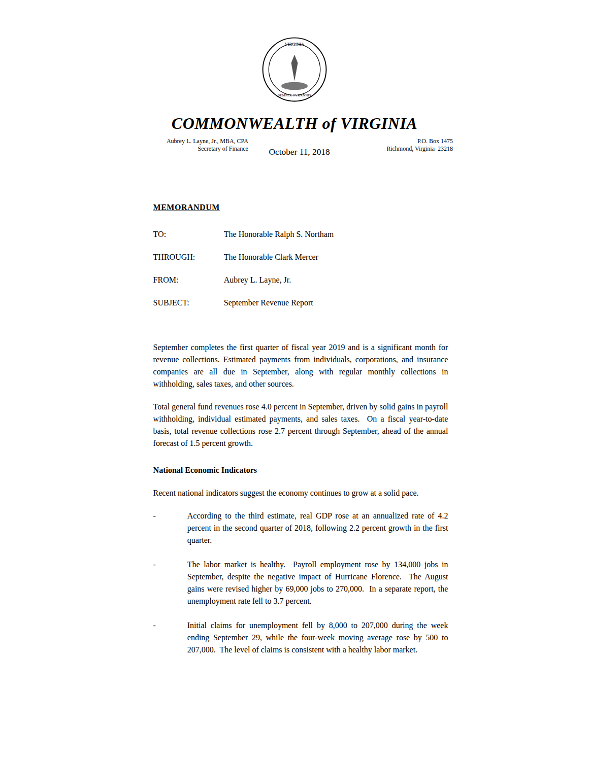COMMONWEALTH of VIRGINIA
Aubrey L. Layne, Jr., MBA, CPA
Secretary of Finance
October 11, 2018
P.O. Box 1475
Richmond, Virginia 23218
MEMORANDUM
| TO: | The Honorable Ralph S. Northam |
| THROUGH: | The Honorable Clark Mercer |
| FROM: | Aubrey L. Layne, Jr. |
| SUBJECT: | September Revenue Report |
September completes the first quarter of fiscal year 2019 and is a significant month for revenue collections. Estimated payments from individuals, corporations, and insurance companies are all due in September, along with regular monthly collections in withholding, sales taxes, and other sources.
Total general fund revenues rose 4.0 percent in September, driven by solid gains in payroll withholding, individual estimated payments, and sales taxes. On a fiscal year-to-date basis, total revenue collections rose 2.7 percent through September, ahead of the annual forecast of 1.5 percent growth.
National Economic Indicators
Recent national indicators suggest the economy continues to grow at a solid pace.
According to the third estimate, real GDP rose at an annualized rate of 4.2 percent in the second quarter of 2018, following 2.2 percent growth in the first quarter.
The labor market is healthy. Payroll employment rose by 134,000 jobs in September, despite the negative impact of Hurricane Florence. The August gains were revised higher by 69,000 jobs to 270,000. In a separate report, the unemployment rate fell to 3.7 percent.
Initial claims for unemployment fell by 8,000 to 207,000 during the week ending September 29, while the four-week moving average rose by 500 to 207,000. The level of claims is consistent with a healthy labor market.